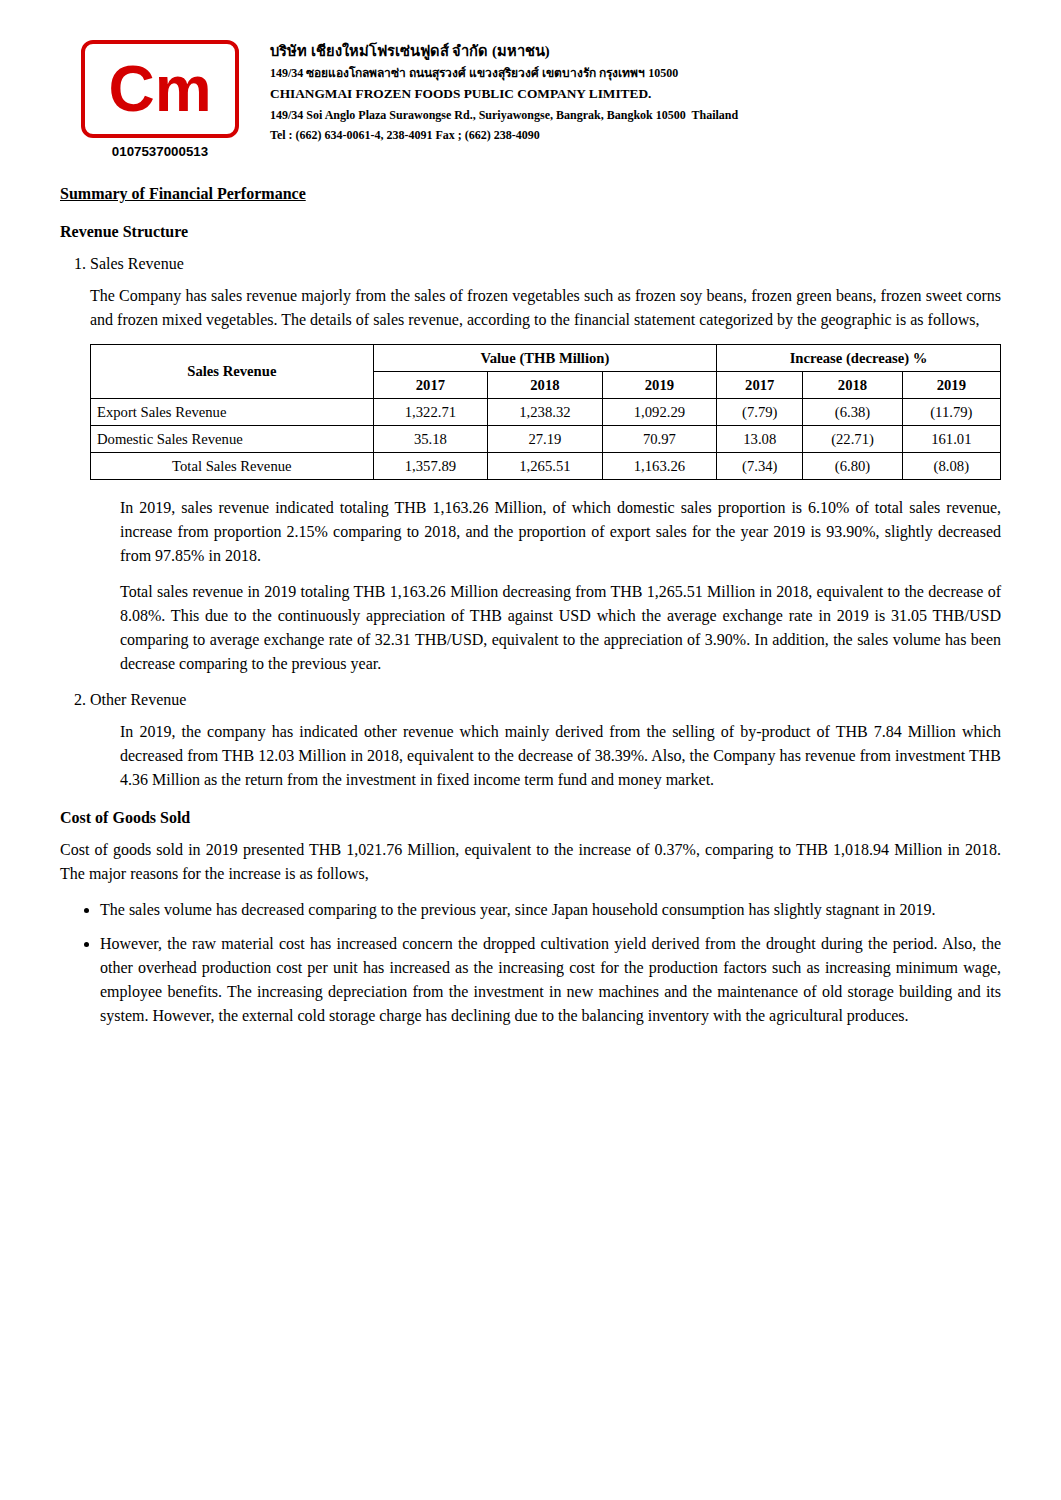Cm
0107537000513
บริษัท เชียงใหม่โฟรเซ่นฟูดส์ จำกัด (มหาชน)
149/34 ซอยแองโกลพลาซ่า ถนนสุรวงศ์ แขวงสุริยวงศ์ เขตบางรัก กรุงเทพฯ 10500
CHIANGMAI FROZEN FOODS PUBLIC COMPANY LIMITED.
149/34 Soi Anglo Plaza Surawongse Rd., Suriyawongse, Bangrak, Bangkok 10500 Thailand
Tel : (662) 634-0061-4, 238-4091 Fax ; (662) 238-4090
Summary of Financial Performance
Revenue Structure
Sales Revenue
The Company has sales revenue majorly from the sales of frozen vegetables such as frozen soy beans, frozen green beans, frozen sweet corns and frozen mixed vegetables. The details of sales revenue, according to the financial statement categorized by the geographic is as follows,
| Sales Revenue | Value (THB Million) | Increase (decrease) % |
| --- | --- | --- |
| 2017 | 2018 | 2019 | 2017 | 2018 | 2019 |
| Export Sales Revenue | 1,322.71 | 1,238.32 | 1,092.29 | (7.79) | (6.38) | (11.79) |
| Domestic Sales Revenue | 35.18 | 27.19 | 70.97 | 13.08 | (22.71) | 161.01 |
| Total Sales Revenue | 1,357.89 | 1,265.51 | 1,163.26 | (7.34) | (6.80) | (8.08) |
In 2019, sales revenue indicated totaling THB 1,163.26 Million, of which domestic sales proportion is 6.10% of total sales revenue, increase from proportion 2.15% comparing to 2018, and the proportion of export sales for the year 2019 is 93.90%, slightly decreased from 97.85% in 2018.
Total sales revenue in 2019 totaling THB 1,163.26 Million decreasing from THB 1,265.51 Million in 2018, equivalent to the decrease of 8.08%. This due to the continuously appreciation of THB against USD which the average exchange rate in 2019 is 31.05 THB/USD comparing to average exchange rate of 32.31 THB/USD, equivalent to the appreciation of 3.90%. In addition, the sales volume has been decrease comparing to the previous year.
Other Revenue
In 2019, the company has indicated other revenue which mainly derived from the selling of by-product of THB 7.84 Million which decreased from THB 12.03 Million in 2018, equivalent to the decrease of 38.39%. Also, the Company has revenue from investment THB 4.36 Million as the return from the investment in fixed income term fund and money market.
Cost of Goods Sold
Cost of goods sold in 2019 presented THB 1,021.76 Million, equivalent to the increase of 0.37%, comparing to THB 1,018.94 Million in 2018. The major reasons for the increase is as follows,
The sales volume has decreased comparing to the previous year, since Japan household consumption has slightly stagnant in 2019.
However, the raw material cost has increased concern the dropped cultivation yield derived from the drought during the period. Also, the other overhead production cost per unit has increased as the increasing cost for the production factors such as increasing minimum wage, employee benefits. The increasing depreciation from the investment in new machines and the maintenance of old storage building and its system. However, the external cold storage charge has declining due to the balancing inventory with the agricultural produces.